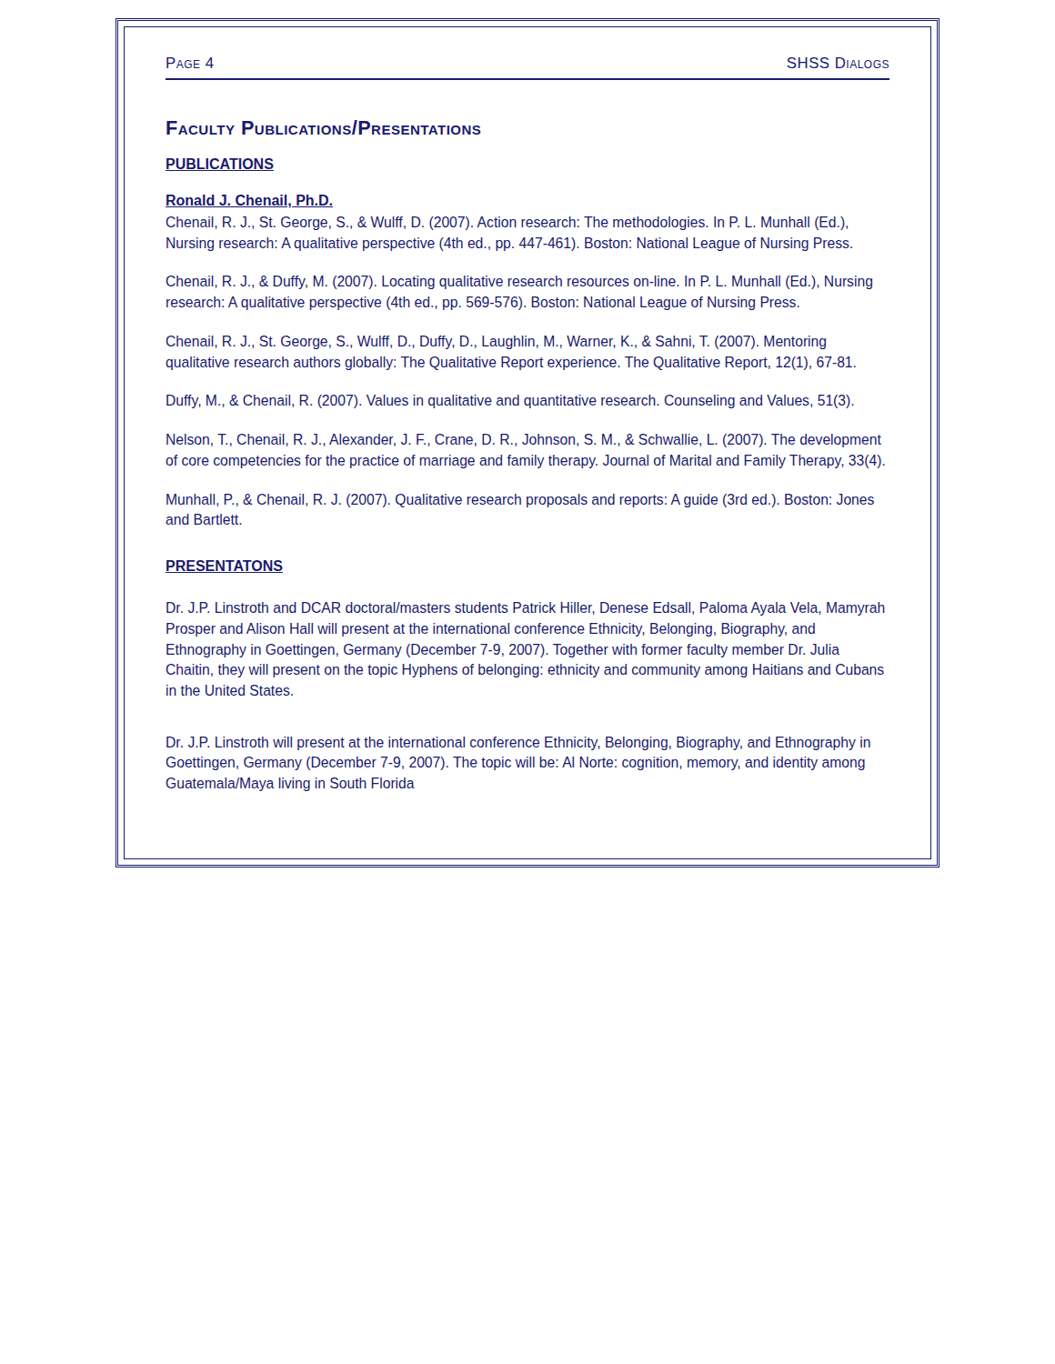Page 4 SHSS Dialogs
Faculty Publications/Presentations
PUBLICATIONS
Ronald J. Chenail, Ph.D.
Chenail, R. J., St. George, S., & Wulff, D. (2007). Action research: The methodologies. In P. L. Munhall (Ed.), Nursing research: A qualitative perspective (4th ed., pp. 447-461). Boston: National League of Nursing Press.
Chenail, R. J., & Duffy, M. (2007). Locating qualitative research resources on-line. In P. L. Munhall (Ed.), Nursing research: A qualitative perspective (4th ed., pp. 569-576). Boston: National League of Nursing Press.
Chenail, R. J., St. George, S., Wulff, D., Duffy, D., Laughlin, M., Warner, K., & Sahni, T. (2007). Mentoring qualitative research authors globally: The Qualitative Report experience. The Qualitative Report, 12(1), 67-81.
Duffy, M., & Chenail, R. (2007). Values in qualitative and quantitative research. Counseling and Values, 51(3).
Nelson, T., Chenail, R. J., Alexander, J. F., Crane, D. R., Johnson, S. M., & Schwallie, L. (2007). The development of core competencies for the practice of marriage and family therapy. Journal of Marital and Family Therapy, 33(4).
Munhall, P., & Chenail, R. J. (2007). Qualitative research proposals and reports: A guide (3rd ed.). Boston: Jones and Bartlett.
PRESENTATONS
Dr. J.P. Linstroth and DCAR doctoral/masters students Patrick Hiller, Denese Edsall, Paloma Ayala Vela, Mamyrah Prosper and Alison Hall will present at the international conference Ethnicity, Belonging, Biography, and Ethnography in Goettingen, Germany (December 7-9, 2007). Together with former faculty member Dr. Julia Chaitin, they will present on the topic Hyphens of belonging: ethnicity and community among Haitians and Cubans in the United States.
Dr. J.P. Linstroth will present at the international conference Ethnicity, Belonging, Biography, and Ethnography in Goettingen, Germany (December 7-9, 2007). The topic will be: Al Norte: cognition, memory, and identity among Guatemala/Maya living in South Florida